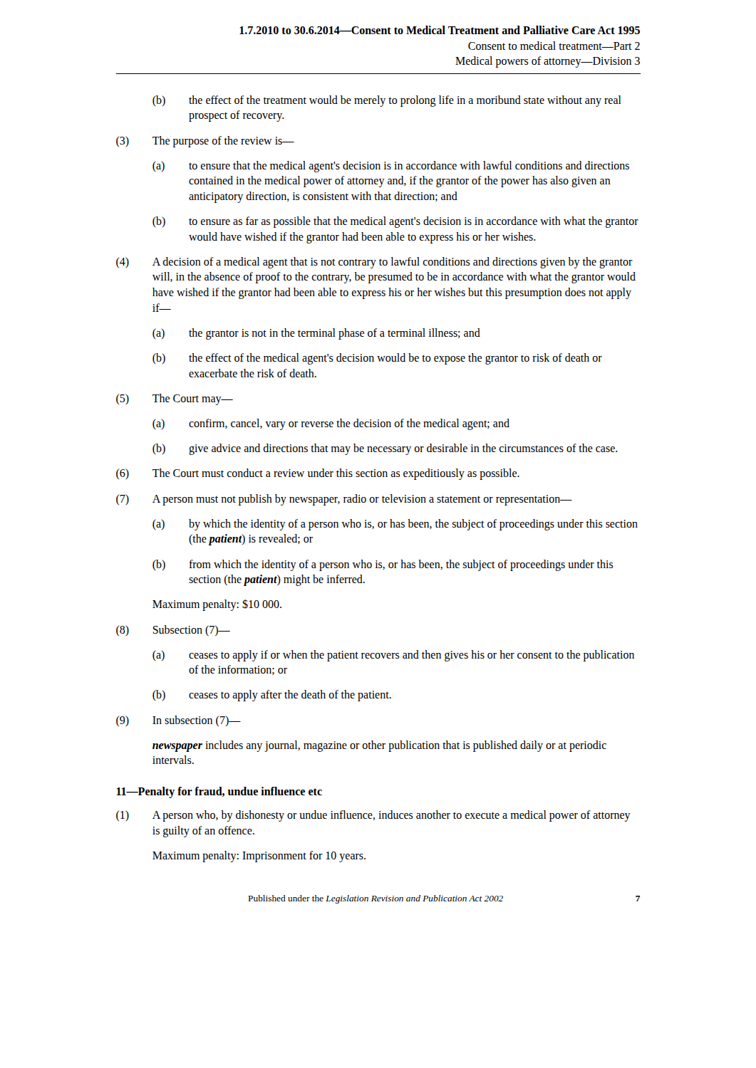1.7.2010 to 30.6.2014—Consent to Medical Treatment and Palliative Care Act 1995 Consent to medical treatment—Part 2 Medical powers of attorney—Division 3
(b)
the effect of the treatment would be merely to prolong life in a moribund state without any real prospect of recovery.
(3)
The purpose of the review is—
(a)
to ensure that the medical agent's decision is in accordance with lawful conditions and directions contained in the medical power of attorney and, if the grantor of the power has also given an anticipatory direction, is consistent with that direction; and
(b)
to ensure as far as possible that the medical agent's decision is in accordance with what the grantor would have wished if the grantor had been able to express his or her wishes.
(4)
A decision of a medical agent that is not contrary to lawful conditions and directions given by the grantor will, in the absence of proof to the contrary, be presumed to be in accordance with what the grantor would have wished if the grantor had been able to express his or her wishes but this presumption does not apply if—
(a)
the grantor is not in the terminal phase of a terminal illness; and
(b)
the effect of the medical agent's decision would be to expose the grantor to risk of death or exacerbate the risk of death.
(5)
The Court may—
(a)
confirm, cancel, vary or reverse the decision of the medical agent; and
(b)
give advice and directions that may be necessary or desirable in the circumstances of the case.
(6)
The Court must conduct a review under this section as expeditiously as possible.
(7)
A person must not publish by newspaper, radio or television a statement or representation—
(a)
by which the identity of a person who is, or has been, the subject of proceedings under this section (the patient) is revealed; or
(b)
from which the identity of a person who is, or has been, the subject of proceedings under this section (the patient) might be inferred.
Maximum penalty: $10 000.
(8)
Subsection (7)—
(a)
ceases to apply if or when the patient recovers and then gives his or her consent to the publication of the information; or
(b)
ceases to apply after the death of the patient.
(9)
In subsection (7)—
newspaper includes any journal, magazine or other publication that is published daily or at periodic intervals.
11—Penalty for fraud, undue influence etc
(1)
A person who, by dishonesty or undue influence, induces another to execute a medical power of attorney is guilty of an offence.
Maximum penalty: Imprisonment for 10 years.
Published under the Legislation Revision and Publication Act 2002
7